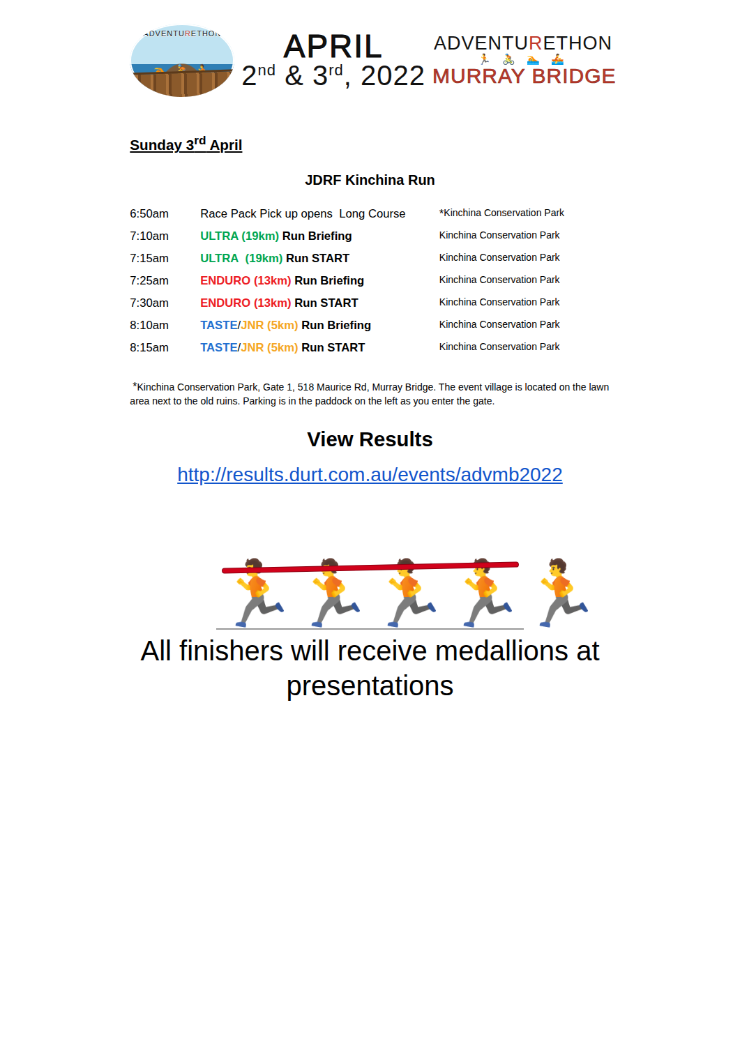ADVENTURETHON
🏊 🚴 🏃
April
2nd & 3rd, 2022
ADVENTURETHON
🏃 🚴 🏊 🚣
MURRAY BRIDGE
Sunday 3rd April
JDRF Kinchina Run
| 6:50am | Race Pack Pick up opens Long Course | * Kinchina Conservation Park |
| 7:10am | ULTRA (19km) Run Briefing | Kinchina Conservation Park |
| 7:15am | ULTRA (19km) Run START | Kinchina Conservation Park |
| 7:25am | ENDURO (13km) Run Briefing | Kinchina Conservation Park |
| 7:30am | ENDURO (13km) Run START | Kinchina Conservation Park |
| 8:10am | TASTE / JNR (5km) Run Briefing | Kinchina Conservation Park |
| 8:15am | TASTE / JNR (5km) Run START | Kinchina Conservation Park |
*Kinchina Conservation Park, Gate 1, 518 Maurice Rd, Murray Bridge. The event village is located on the lawn area next to the old ruins. Parking is in the paddock on the left as you enter the gate.
View Results
http://results.durt.com.au/events/advmb2022
🏃🏃🏃🏃🏃
All finishers will receive medallions at presentations